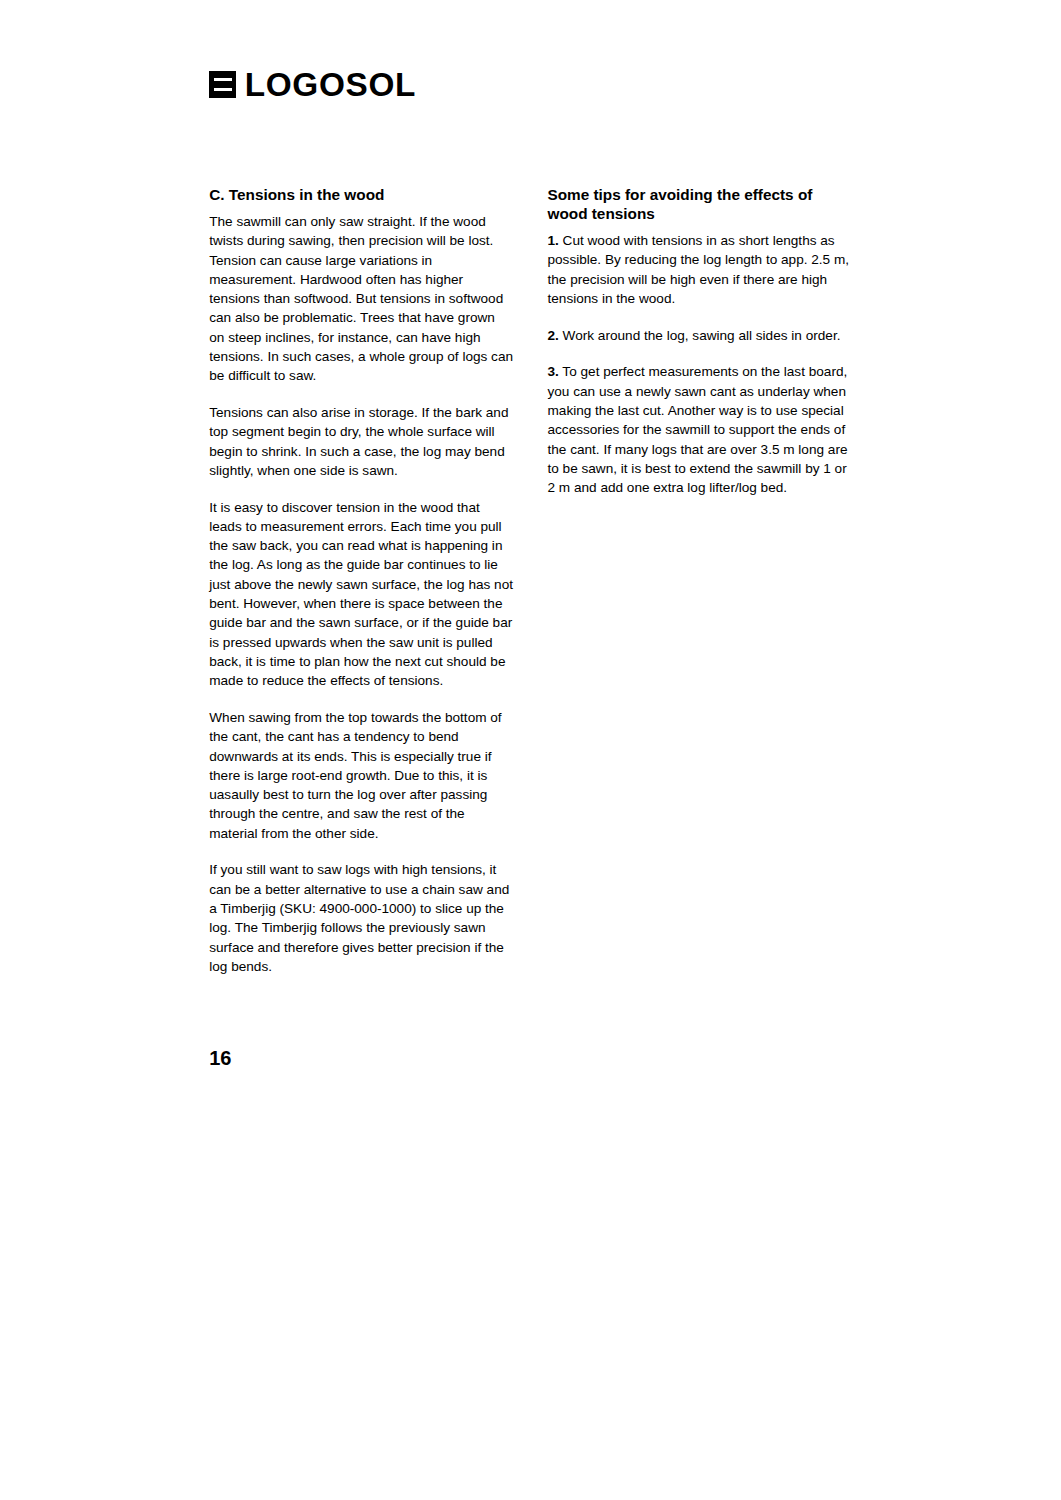LOGOSOL
C. Tensions in the wood
The sawmill can only saw straight. If the wood twists during sawing, then precision will be lost. Tension can cause large variations in measurement. Hardwood often has higher tensions than softwood. But tensions in softwood can also be problematic. Trees that have grown on steep inclines, for instance, can have high tensions. In such cases, a whole group of logs can be difficult to saw.
Tensions can also arise in storage. If the bark and top segment begin to dry, the whole surface will begin to shrink. In such a case, the log may bend slightly, when one side is sawn.
It is easy to discover tension in the wood that leads to measurement errors. Each time you pull the saw back, you can read what is happening in the log. As long as the guide bar continues to lie just above the newly sawn surface, the log has not bent. However, when there is space between the guide bar and the sawn surface, or if the guide bar is pressed upwards when the saw unit is pulled back, it is time to plan how the next cut should be made to reduce the effects of tensions.
When sawing from the top towards the bottom of the cant, the cant has a tendency to bend downwards at its ends. This is especially true if there is large root-end growth. Due to this, it is uasaully best to turn the log over after passing through the centre, and saw the rest of the material from the other side.
If you still want to saw logs with high tensions, it can be a better alternative to use a chain saw and a Timberjig (SKU: 4900-000-1000) to slice up the log. The Timberjig follows the previously sawn surface and therefore gives better precision if the log bends.
Some tips for avoiding the effects of wood tensions
1. Cut wood with tensions in as short lengths as possible. By reducing the log length to app. 2.5 m, the precision will be high even if there are high tensions in the wood.
2. Work around the log, sawing all sides in order.
3. To get perfect measurements on the last board, you can use a newly sawn cant as underlay when making the last cut. Another way is to use special accessories for the sawmill to support the ends of the cant. If many logs that are over 3.5 m long are to be sawn, it is best to extend the sawmill by 1 or 2 m and add one extra log lifter/log bed.
16